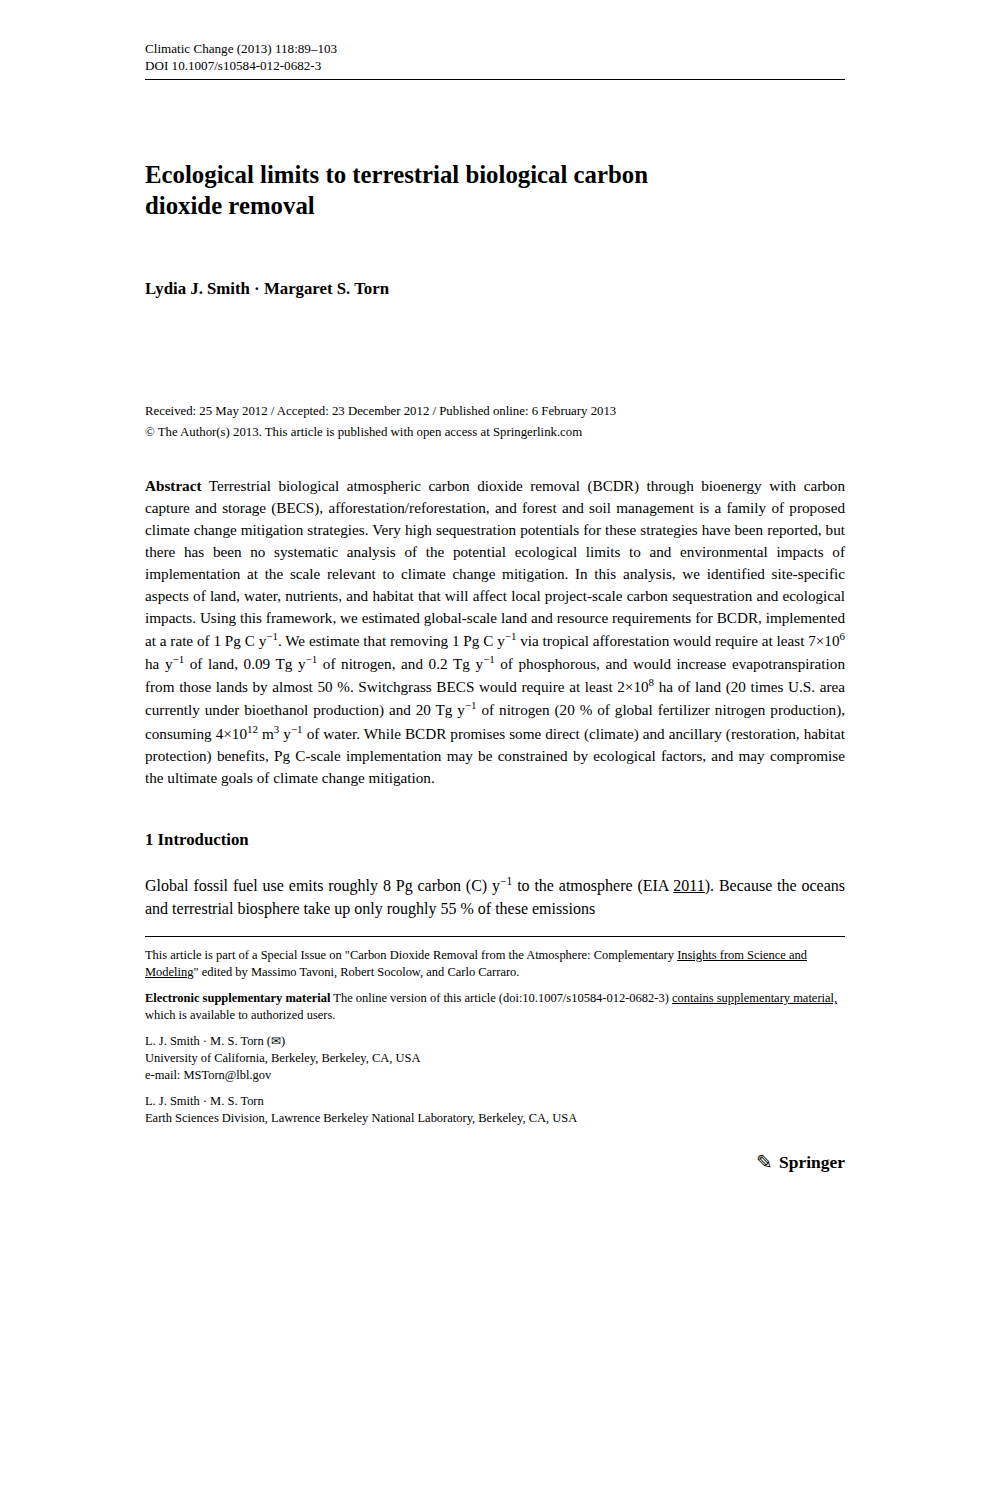Climatic Change (2013) 118:89–103
DOI 10.1007/s10584-012-0682-3
Ecological limits to terrestrial biological carbon
dioxide removal
Lydia J. Smith · Margaret S. Torn
Received: 25 May 2012 / Accepted: 23 December 2012 / Published online: 6 February 2013
© The Author(s) 2013. This article is published with open access at Springerlink.com
Abstract Terrestrial biological atmospheric carbon dioxide removal (BCDR) through bioenergy with carbon capture and storage (BECS), afforestation/reforestation, and forest and soil management is a family of proposed climate change mitigation strategies. Very high sequestration potentials for these strategies have been reported, but there has been no systematic analysis of the potential ecological limits to and environmental impacts of implementation at the scale relevant to climate change mitigation. In this analysis, we identified site-specific aspects of land, water, nutrients, and habitat that will affect local project-scale carbon sequestration and ecological impacts. Using this framework, we estimated global-scale land and resource requirements for BCDR, implemented at a rate of 1 Pg C y−1. We estimate that removing 1 Pg C y−1 via tropical afforestation would require at least 7×106 ha y−1 of land, 0.09 Tg y−1 of nitrogen, and 0.2 Tg y−1 of phosphorous, and would increase evapotranspiration from those lands by almost 50 %. Switchgrass BECS would require at least 2×108 ha of land (20 times U.S. area currently under bioethanol production) and 20 Tg y−1 of nitrogen (20 % of global fertilizer nitrogen production), consuming 4×1012 m3 y−1 of water. While BCDR promises some direct (climate) and ancillary (restoration, habitat protection) benefits, Pg C-scale implementation may be constrained by ecological factors, and may compromise the ultimate goals of climate change mitigation.
1 Introduction
Global fossil fuel use emits roughly 8 Pg carbon (C) y−1 to the atmosphere (EIA 2011). Because the oceans and terrestrial biosphere take up only roughly 55 % of these emissions
This article is part of a Special Issue on "Carbon Dioxide Removal from the Atmosphere: Complementary Insights from Science and Modeling" edited by Massimo Tavoni, Robert Socolow, and Carlo Carraro.
Electronic supplementary material The online version of this article (doi:10.1007/s10584-012-0682-3) contains supplementary material, which is available to authorized users.
L. J. Smith · M. S. Torn (✉)
University of California, Berkeley, Berkeley, CA, USA
e-mail: MSTorn@lbl.gov
L. J. Smith · M. S. Torn
Earth Sciences Division, Lawrence Berkeley National Laboratory, Berkeley, CA, USA
✎ Springer